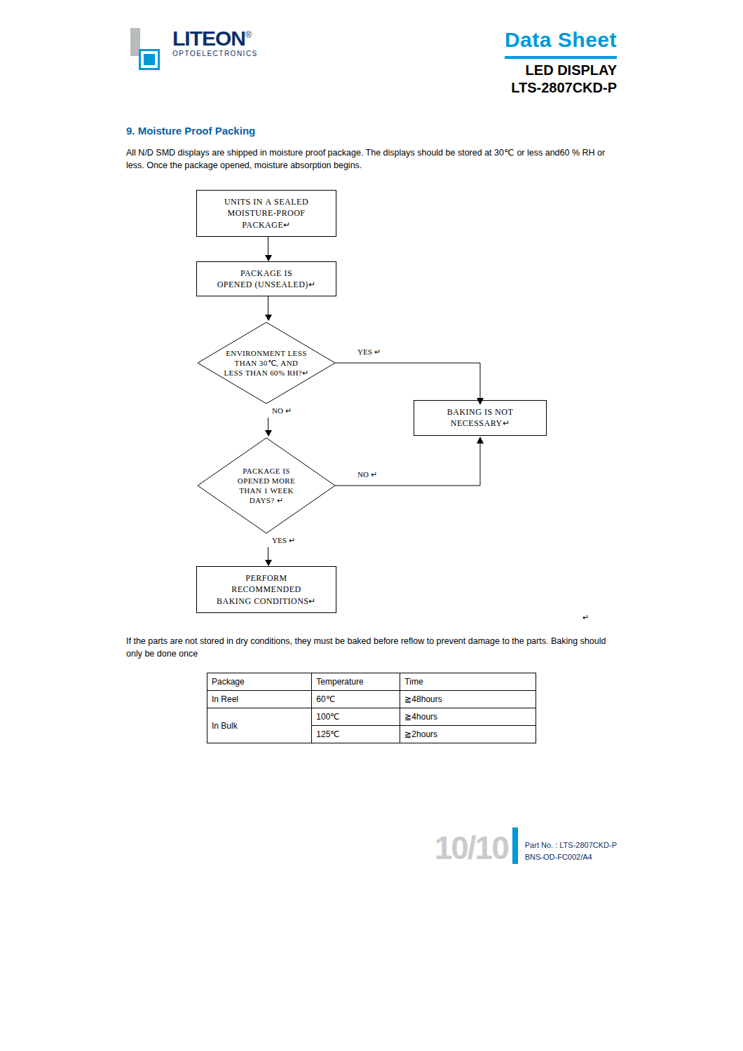LITEON®
OPTOELECTRONICS
Data Sheet
LED DISPLAY
LTS-2807CKD-P
9. Moisture Proof Packing
All N/D SMD displays are shipped in moisture proof package. The displays should be stored at 30℃ or less and60 % RH or less. Once the package opened, moisture absorption begins.
UNITS IN A SEALED
MOISTURE-PROOF
PACKAGE↵
PACKAGE IS
OPENED (UNSEALED)↵
ENVIRONMENT LESS
THAN 30℃, AND
LESS THAN 60% RH?↵
YES ↵
NO ↵
PACKAGE IS
OPENED MORE
THAN 1 WEEK
DAYS? ↵
NO ↵
YES ↵
BAKING IS NOT
NECESSARY↵
PERFORM
RECOMMENDED
BAKING CONDITIONS↵
↵
If the parts are not stored in dry conditions, they must be baked before reflow to prevent damage to the parts. Baking should only be done once
| Package | Temperature | Time |
| In Reel | 60℃ | ≧48hours |
| In Bulk | 100℃ | ≧4hours |
| 125℃ | ≧2hours |
10/10
Part No. : LTS-2807CKD-P
BNS-OD-FC002/A4